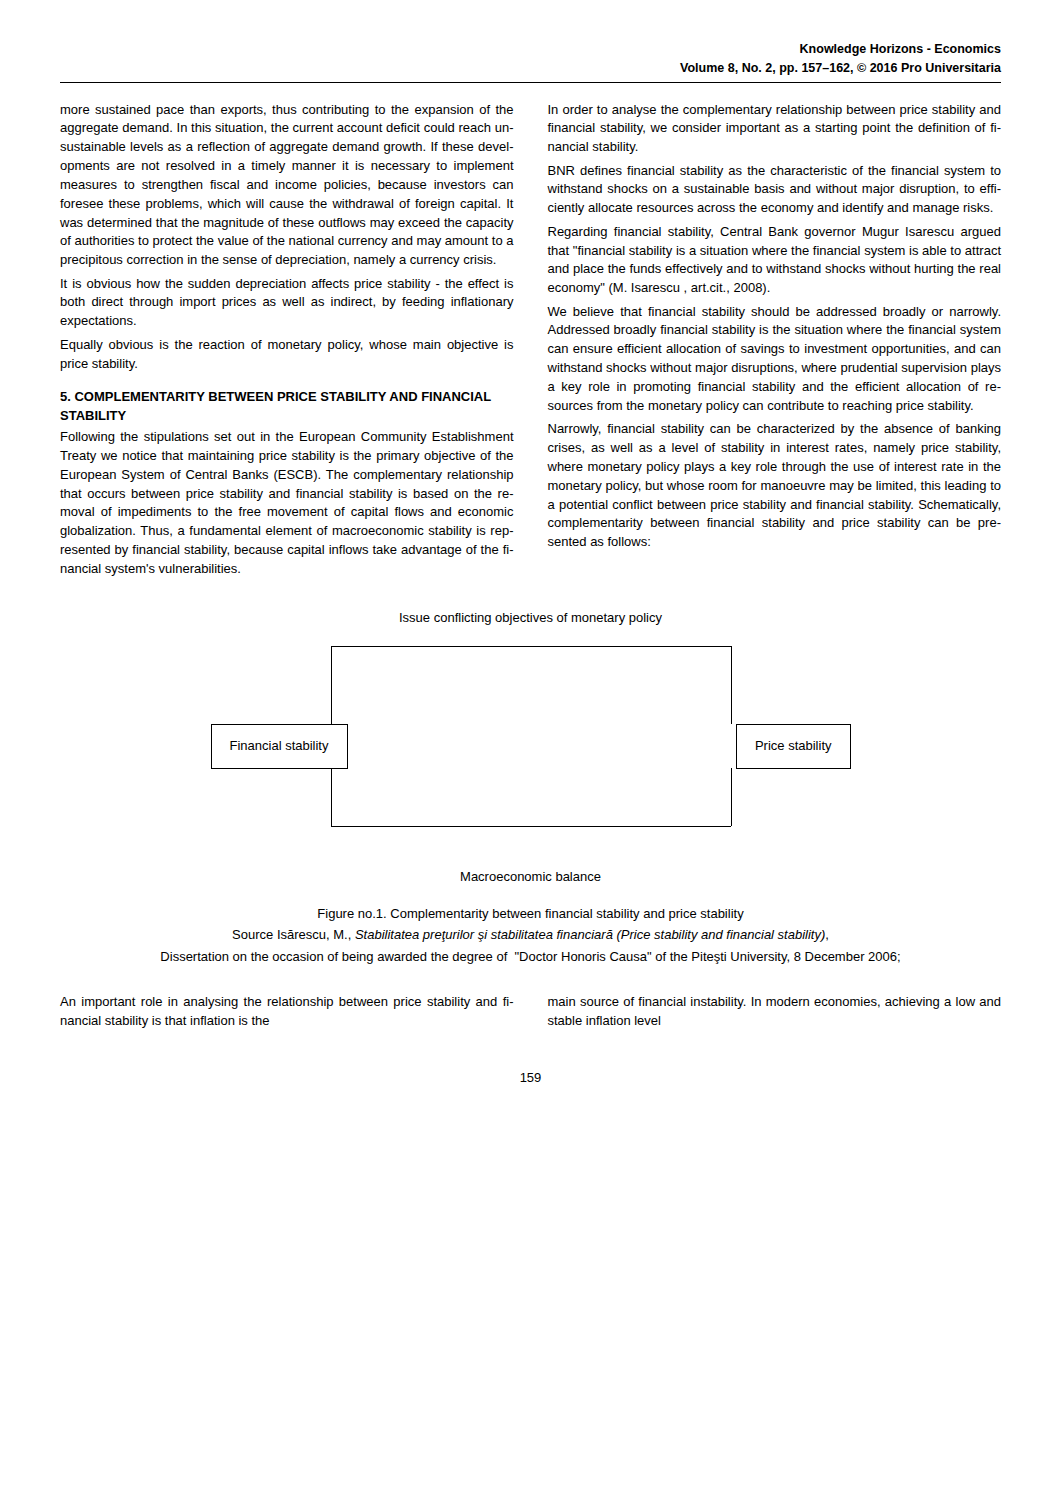Knowledge Horizons - Economics
Volume 8, No. 2, pp. 157–162, © 2016 Pro Universitaria
more sustained pace than exports, thus contributing to the expansion of the aggregate demand. In this situation, the current account deficit could reach unsustainable levels as a reflection of aggregate demand growth. If these developments are not resolved in a timely manner it is necessary to implement measures to strengthen fiscal and income policies, because investors can foresee these problems, which will cause the withdrawal of foreign capital. It was determined that the magnitude of these outflows may exceed the capacity of authorities to protect the value of the national currency and may amount to a precipitous correction in the sense of depreciation, namely a currency crisis.
It is obvious how the sudden depreciation affects price stability - the effect is both direct through import prices as well as indirect, by feeding inflationary expectations.
Equally obvious is the reaction of monetary policy, whose main objective is price stability.
5. COMPLEMENTARITY BETWEEN PRICE STABILITY AND FINANCIAL STABILITY
Following the stipulations set out in the European Community Establishment Treaty we notice that maintaining price stability is the primary objective of the European System of Central Banks (ESCB). The complementary relationship that occurs between price stability and financial stability is based on the removal of impediments to the free movement of capital flows and economic globalization. Thus, a fundamental element of macroeconomic stability is represented by financial stability, because capital inflows take advantage of the financial system's vulnerabilities.
In order to analyse the complementary relationship between price stability and financial stability, we consider important as a starting point the definition of financial stability.
BNR defines financial stability as the characteristic of the financial system to withstand shocks on a sustainable basis and without major disruption, to efficiently allocate resources across the economy and identify and manage risks.
Regarding financial stability, Central Bank governor Mugur Isarescu argued that "financial stability is a situation where the financial system is able to attract and place the funds effectively and to withstand shocks without hurting the real economy" (M. Isarescu , art.cit., 2008).
We believe that financial stability should be addressed broadly or narrowly. Addressed broadly financial stability is the situation where the financial system can ensure efficient allocation of savings to investment opportunities, and can withstand shocks without major disruptions, where prudential supervision plays a key role in promoting financial stability and the efficient allocation of resources from the monetary policy can contribute to reaching price stability.
Narrowly, financial stability can be characterized by the absence of banking crises, as well as a level of stability in interest rates, namely price stability, where monetary policy plays a key role through the use of interest rate in the monetary policy, but whose room for manoeuvre may be limited, this leading to a potential conflict between price stability and financial stability. Schematically, complementarity between financial stability and price stability can be presented as follows:
Issue conflicting objectives of monetary policy
Financial stability
Price stability
Macroeconomic balance
Figure no.1. Complementarity between financial stability and price stability
Source Isărescu, M., Stabilitatea preţurilor şi stabilitatea financiară (Price stability and financial stability),
Dissertation on the occasion of being awarded the degree of "Doctor Honoris Causa" of the Piteşti University, 8 December 2006;
An important role in analysing the relationship between price stability and financial stability is that inflation is the
main source of financial instability. In modern economies, achieving a low and stable inflation level
159